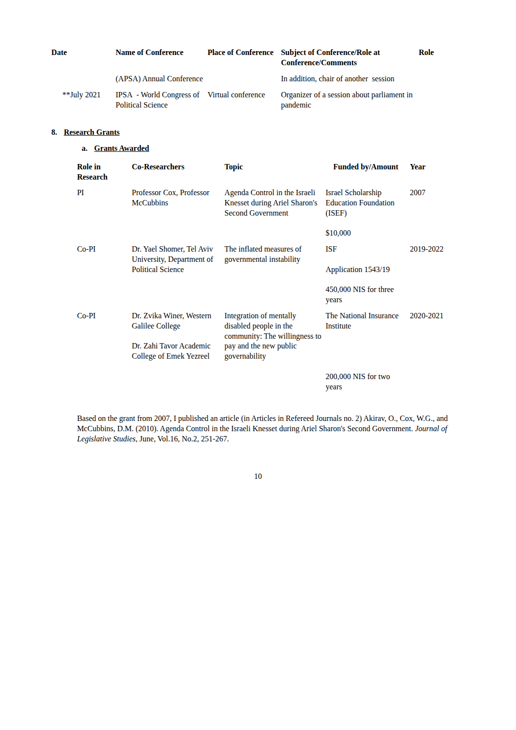| Date | Name of Conference | Place of Conference | Subject of Conference/Role at Conference/Comments | Role |
| --- | --- | --- | --- | --- |
| | (APSA) Annual Conference | | In addition, chair of another session | |
| **July 2021 | IPSA - World Congress of Political Science | Virtual conference | Organizer of a session about parliament in pandemic | |
8. Research Grants
a. Grants Awarded
| Role in Research | Co-Researchers | Topic | Funded by/Amount | Year |
| --- | --- | --- | --- | --- |
| PI | Professor Cox, Professor McCubbins | Agenda Control in the Israeli Knesset during Ariel Sharon's Second Government | Israel Scholarship Education Foundation (ISEF) $10,000 | 2007 |
| Co-PI | Dr. Yael Shomer, Tel Aviv University, Department of Political Science | The inflated measures of governmental instability | ISF Application 1543/19 450,000 NIS for three years | 2019-2022 |
| Co-PI | Dr. Zvika Winer, Western Galilee College Dr. Zahi Tavor Academic College of Emek Yezreel | Integration of mentally disabled people in the community: The willingness to pay and the new public governability | The National Insurance Institute 200,000 NIS for two years | 2020-2021 |
Based on the grant from 2007, I published an article (in Articles in Refereed Journals no. 2) Akirav, O., Cox, W.G., and McCubbins, D.M. (2010). Agenda Control in the Israeli Knesset during Ariel Sharon's Second Government. Journal of Legislative Studies, June, Vol.16, No.2, 251-267.
10